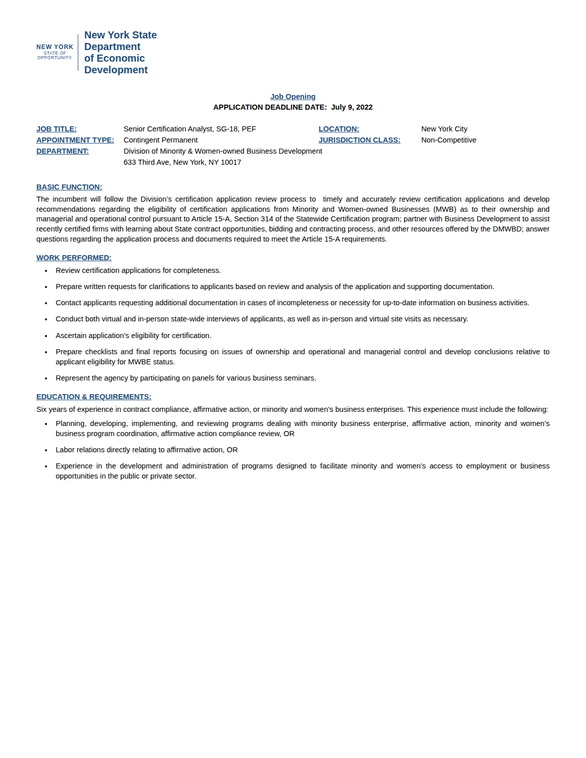NEW YORK STATE OF
OPPORTUNITY.
New York State
Department
of Economic
Development
Job Opening
APPLICATION DEADLINE DATE: July 9, 2022
| JOB TITLE: | Senior Certification Analyst, SG-18, PEF | LOCATION: | New York City |
| APPOINTMENT TYPE: | Contingent Permanent | JURISDICTION CLASS: | Non-Competitive |
| DEPARTMENT: | Division of Minority & Women-owned Business Development |
| | 633 Third Ave, New York, NY 10017 |
BASIC FUNCTION:
The incumbent will follow the Division’s certification application review process to timely and accurately review certification applications and develop recommendations regarding the eligibility of certification applications from Minority and Women-owned Businesses (MWB) as to their ownership and managerial and operational control pursuant to Article 15-A, Section 314 of the Statewide Certification program; partner with Business Development to assist recently certified firms with learning about State contract opportunities, bidding and contracting process, and other resources offered by the DMWBD; answer questions regarding the application process and documents required to meet the Article 15-A requirements.
WORK PERFORMED:
Review certification applications for completeness.
Prepare written requests for clarifications to applicants based on review and analysis of the application and supporting documentation.
Contact applicants requesting additional documentation in cases of incompleteness or necessity for up-to-date information on business activities.
Conduct both virtual and in-person state-wide interviews of applicants, as well as in-person and virtual site visits as necessary.
Ascertain application’s eligibility for certification.
Prepare checklists and final reports focusing on issues of ownership and operational and managerial control and develop conclusions relative to applicant eligibility for MWBE status.
Represent the agency by participating on panels for various business seminars.
EDUCATION & REQUIREMENTS:
Six years of experience in contract compliance, affirmative action, or minority and women’s business enterprises. This experience must include the following:
Planning, developing, implementing, and reviewing programs dealing with minority business enterprise, affirmative action, minority and women’s business program coordination, affirmative action compliance review, OR
Labor relations directly relating to affirmative action, OR
Experience in the development and administration of programs designed to facilitate minority and women’s access to employment or business opportunities in the public or private sector.